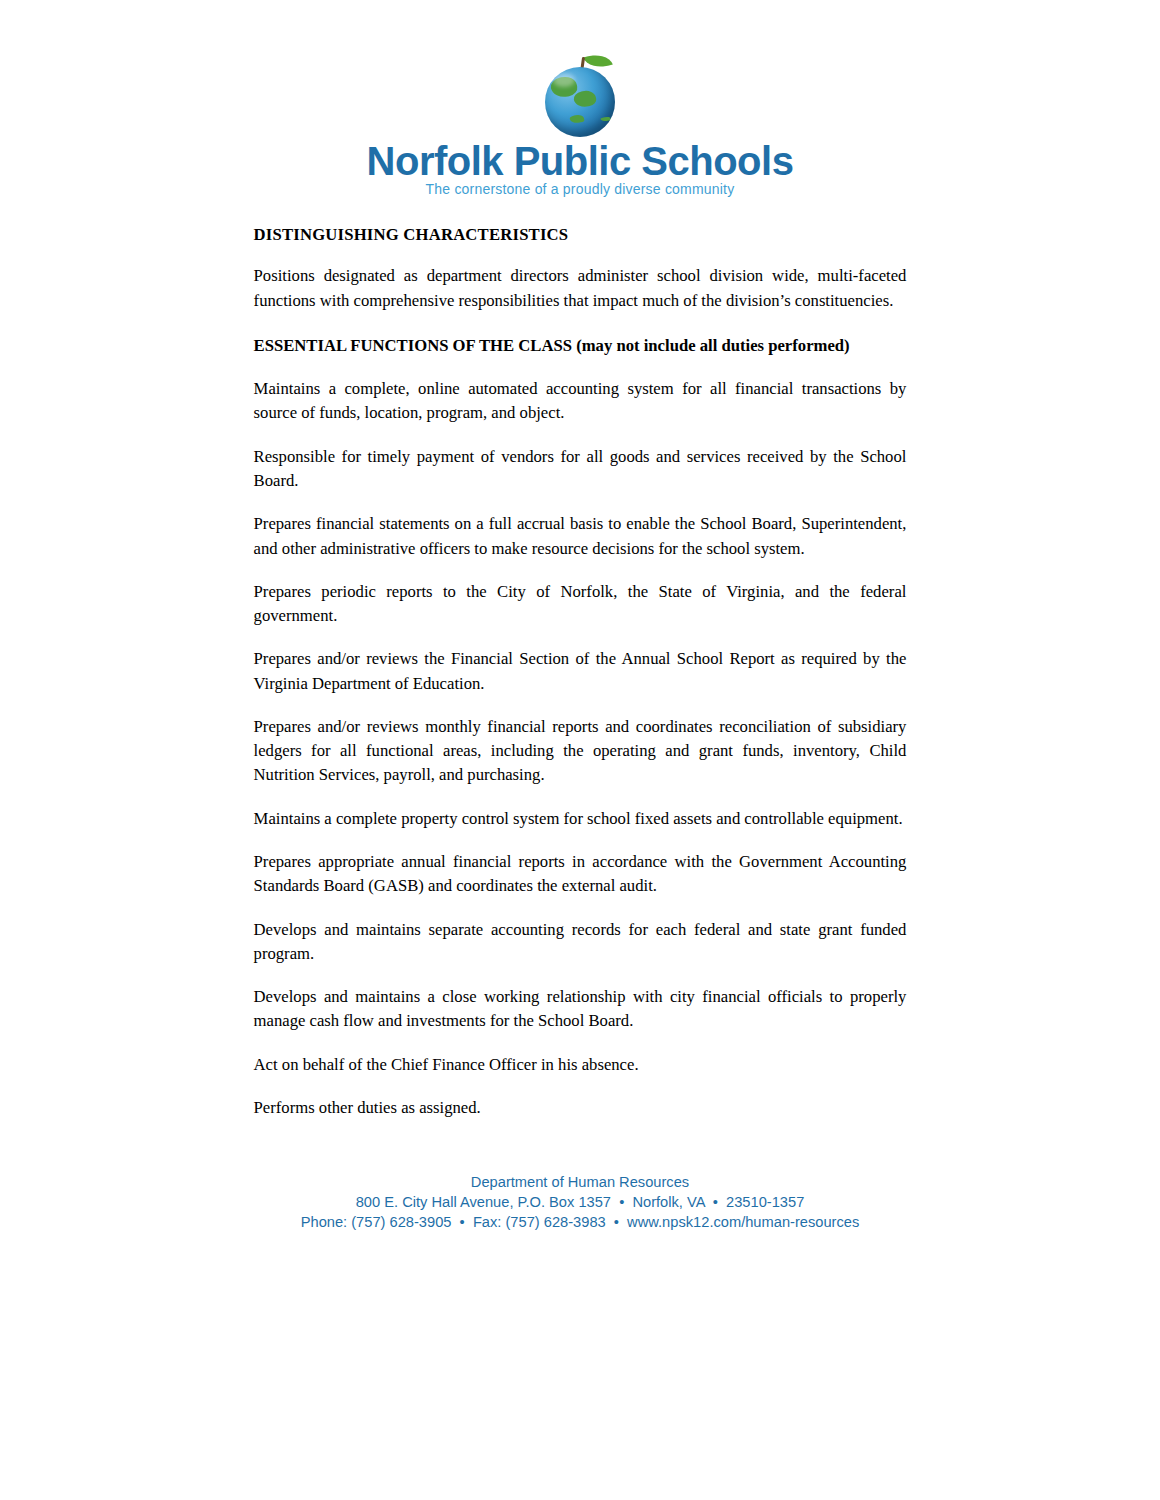Norfolk Public Schools
The cornerstone of a proudly diverse community
DISTINGUISHING CHARACTERISTICS
Positions designated as department directors administer school division wide, multi-faceted functions with comprehensive responsibilities that impact much of the division’s constituencies.
ESSENTIAL FUNCTIONS OF THE CLASS (may not include all duties performed)
Maintains a complete, online automated accounting system for all financial transactions by source of funds, location, program, and object.
Responsible for timely payment of vendors for all goods and services received by the School Board.
Prepares financial statements on a full accrual basis to enable the School Board, Superintendent, and other administrative officers to make resource decisions for the school system.
Prepares periodic reports to the City of Norfolk, the State of Virginia, and the federal government.
Prepares and/or reviews the Financial Section of the Annual School Report as required by the Virginia Department of Education.
Prepares and/or reviews monthly financial reports and coordinates reconciliation of subsidiary ledgers for all functional areas, including the operating and grant funds, inventory, Child Nutrition Services, payroll, and purchasing.
Maintains a complete property control system for school fixed assets and controllable equipment.
Prepares appropriate annual financial reports in accordance with the Government Accounting Standards Board (GASB) and coordinates the external audit.
Develops and maintains separate accounting records for each federal and state grant funded program.
Develops and maintains a close working relationship with city financial officials to properly manage cash flow and investments for the School Board.
Act on behalf of the Chief Finance Officer in his absence.
Performs other duties as assigned.
Department of Human Resources
800 E. City Hall Avenue, P.O. Box 1357 • Norfolk, VA • 23510-1357
Phone: (757) 628-3905 • Fax: (757) 628-3983 • www.npsk12.com/human-resources